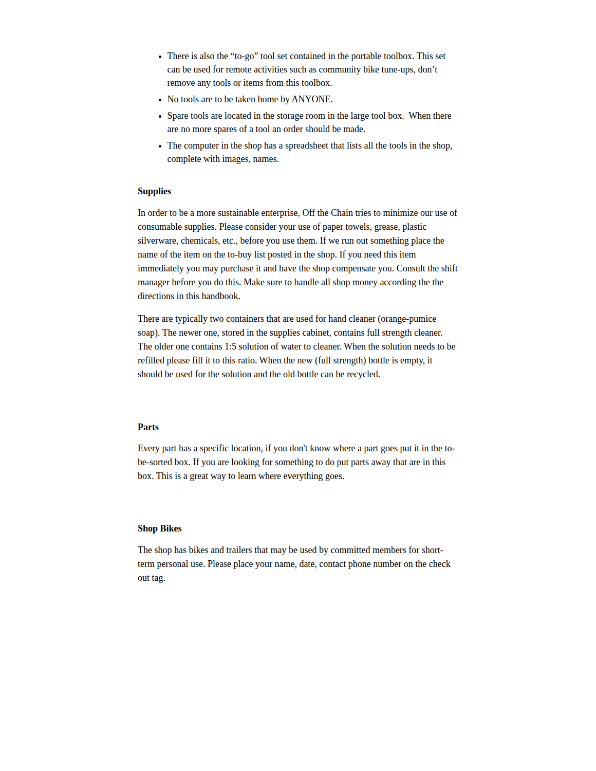There is also the “to-go” tool set contained in the portable toolbox. This set can be used for remote activities such as community bike tune-ups, don’t remove any tools or items from this toolbox.
No tools are to be taken home by ANYONE.
Spare tools are located in the storage room in the large tool box. When there are no more spares of a tool an order should be made.
The computer in the shop has a spreadsheet that lists all the tools in the shop, complete with images, names.
Supplies
In order to be a more sustainable enterprise, Off the Chain tries to minimize our use of consumable supplies. Please consider your use of paper towels, grease, plastic silverware, chemicals, etc., before you use them. If we run out something place the name of the item on the to-buy list posted in the shop. If you need this item immediately you may purchase it and have the shop compensate you. Consult the shift manager before you do this. Make sure to handle all shop money according the the directions in this handbook.
There are typically two containers that are used for hand cleaner (orange-pumice soap). The newer one, stored in the supplies cabinet, contains full strength cleaner. The older one contains 1:5 solution of water to cleaner. When the solution needs to be refilled please fill it to this ratio. When the new (full strength) bottle is empty, it should be used for the solution and the old bottle can be recycled.
Parts
Every part has a specific location, if you don't know where a part goes put it in the to-be-sorted box. If you are looking for something to do put parts away that are in this box. This is a great way to learn where everything goes.
Shop Bikes
The shop has bikes and trailers that may be used by committed members for short-term personal use. Please place your name, date, contact phone number on the check out tag.